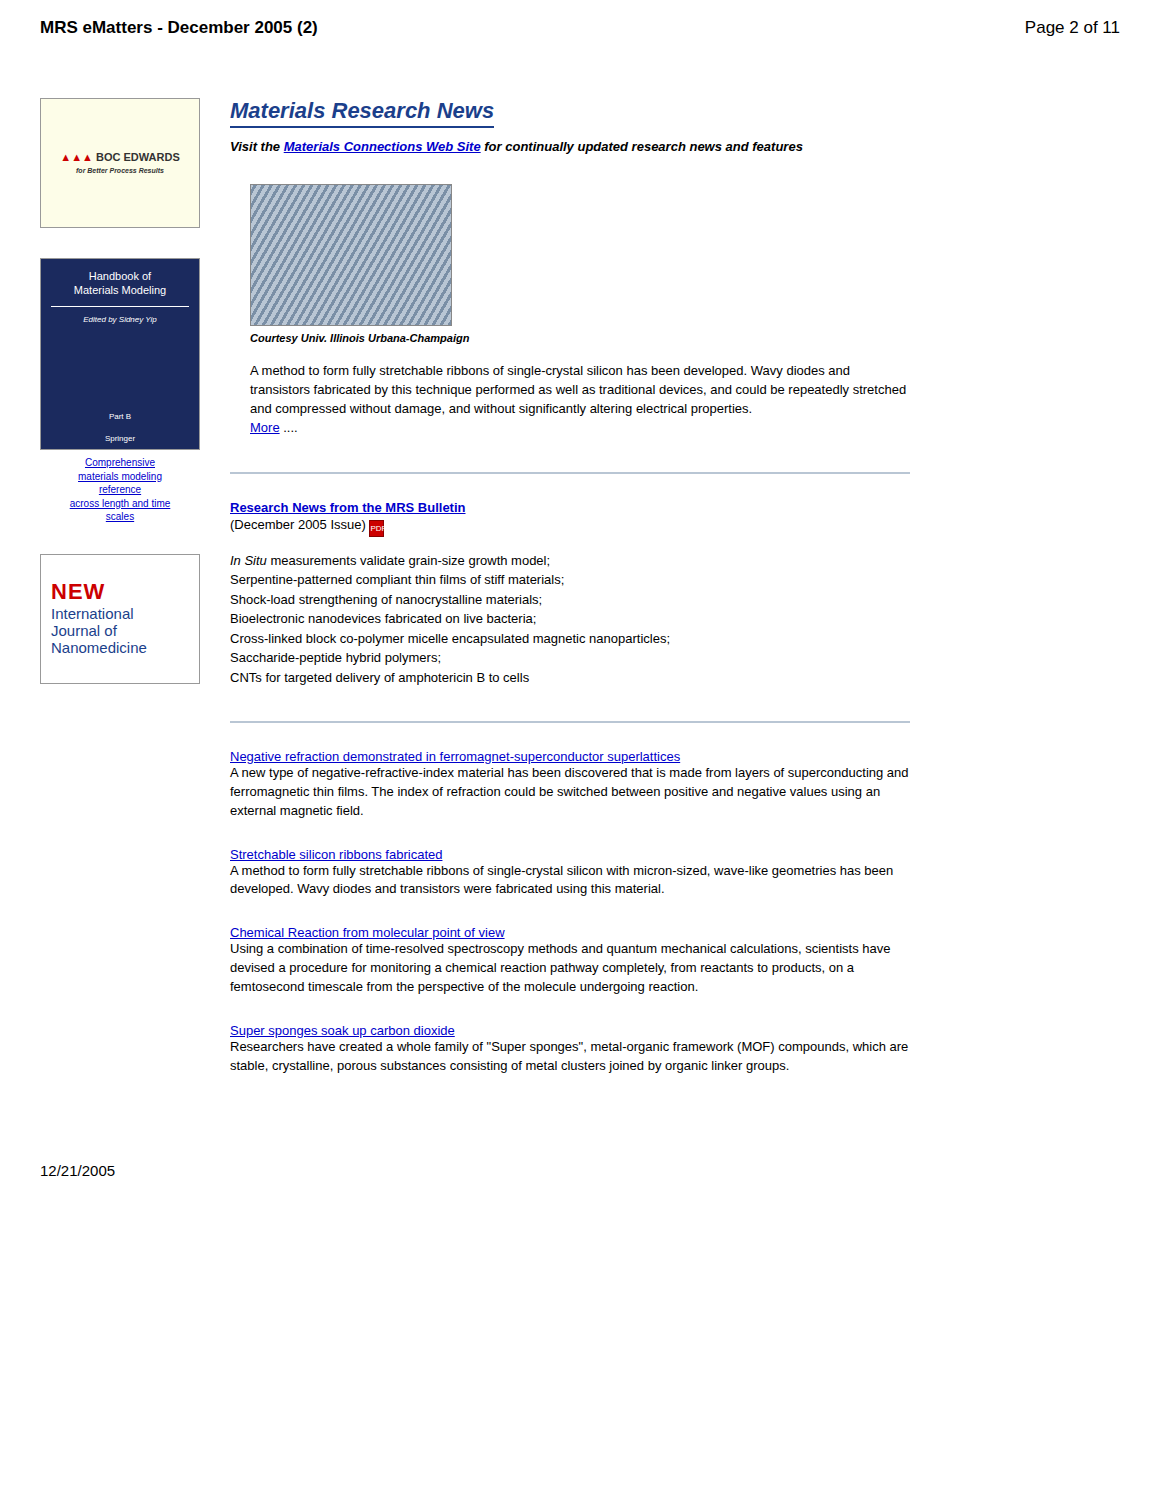MRS eMatters - December 2005 (2) Page 2 of 11
▲▲▲ BOC EDWARDS
for Better Process Results
Handbook of
Materials Modeling
Edited by Sidney Yip
Part B
Springer
Comprehensive
materials modeling
reference
across length and time
scales
NEW
International
Journal of
Nanomedicine
Materials Research News
Visit the Materials Connections Web Site for continually updated research news and features
Courtesy Univ. Illinois Urbana-Champaign
A method to form fully stretchable ribbons of single-crystal silicon has been developed. Wavy diodes and transistors fabricated by this technique performed as well as traditional devices, and could be repeatedly stretched and compressed without damage, and without significantly altering electrical properties.
More ....
Research News from the MRS Bulletin
(December 2005 Issue) PDF
In Situ measurements validate grain-size growth model;
Serpentine-patterned compliant thin films of stiff materials;
Shock-load strengthening of nanocrystalline materials;
Bioelectronic nanodevices fabricated on live bacteria;
Cross-linked block co-polymer micelle encapsulated magnetic nanoparticles;
Saccharide-peptide hybrid polymers;
CNTs for targeted delivery of amphotericin B to cells
Negative refraction demonstrated in ferromagnet-superconductor superlattices
A new type of negative-refractive-index material has been discovered that is made from layers of superconducting and ferromagnetic thin films. The index of refraction could be switched between positive and negative values using an external magnetic field.
Stretchable silicon ribbons fabricated
A method to form fully stretchable ribbons of single-crystal silicon with micron-sized, wave-like geometries has been developed. Wavy diodes and transistors were fabricated using this material.
Chemical Reaction from molecular point of view
Using a combination of time-resolved spectroscopy methods and quantum mechanical calculations, scientists have devised a procedure for monitoring a chemical reaction pathway completely, from reactants to products, on a femtosecond timescale from the perspective of the molecule undergoing reaction.
Super sponges soak up carbon dioxide
Researchers have created a whole family of "Super sponges", metal-organic framework (MOF) compounds, which are stable, crystalline, porous substances consisting of metal clusters joined by organic linker groups.
12/21/2005